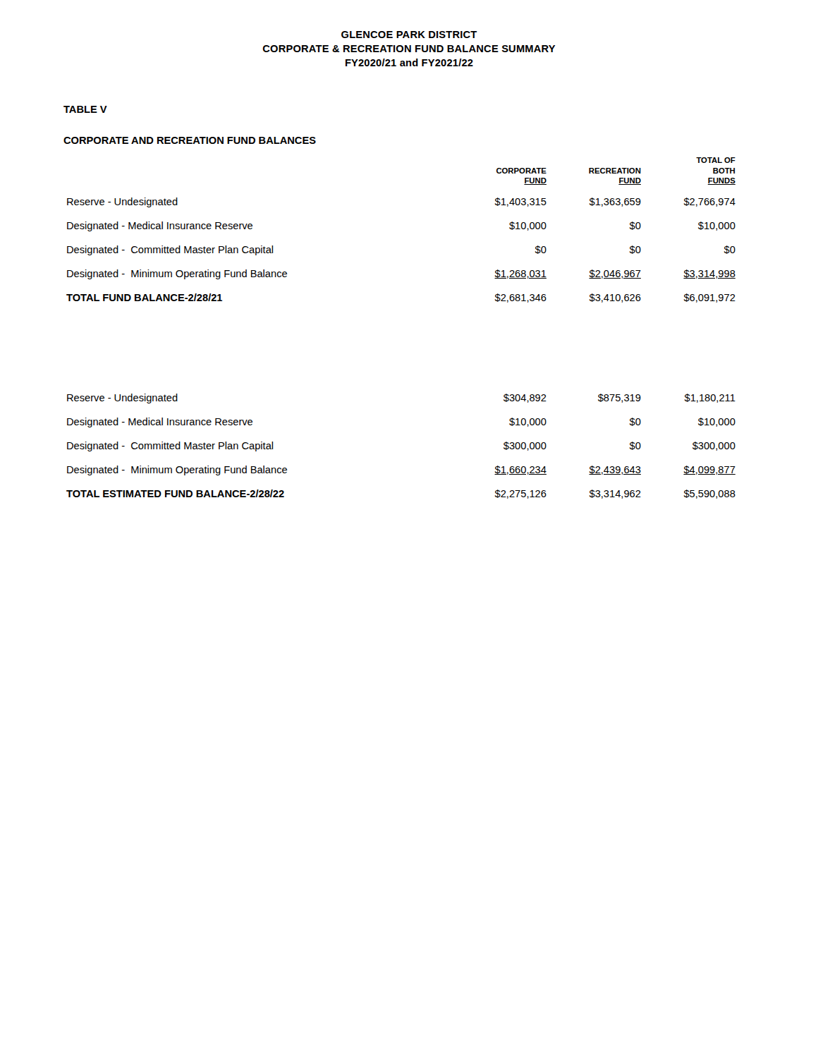GLENCOE PARK DISTRICT
CORPORATE & RECREATION FUND BALANCE SUMMARY
FY2020/21 and FY2021/22
TABLE V
CORPORATE AND RECREATION FUND BALANCES
| | CORPORATE FUND | RECREATION FUND | TOTAL OF BOTH FUNDS |
| --- | --- | --- | --- |
| Reserve - Undesignated | $1,403,315 | $1,363,659 | $2,766,974 |
| Designated - Medical Insurance Reserve | $10,000 | $0 | $10,000 |
| Designated - Committed Master Plan Capital | $0 | $0 | $0 |
| Designated - Minimum Operating Fund Balance | $1,268,031 | $2,046,967 | $3,314,998 |
| TOTAL FUND BALANCE-2/28/21 | $2,681,346 | $3,410,626 | $6,091,972 |
| Reserve - Undesignated | $304,892 | $875,319 | $1,180,211 |
| Designated - Medical Insurance Reserve | $10,000 | $0 | $10,000 |
| Designated - Committed Master Plan Capital | $300,000 | $0 | $300,000 |
| Designated - Minimum Operating Fund Balance | $1,660,234 | $2,439,643 | $4,099,877 |
| TOTAL ESTIMATED FUND BALANCE-2/28/22 | $2,275,126 | $3,314,962 | $5,590,088 |